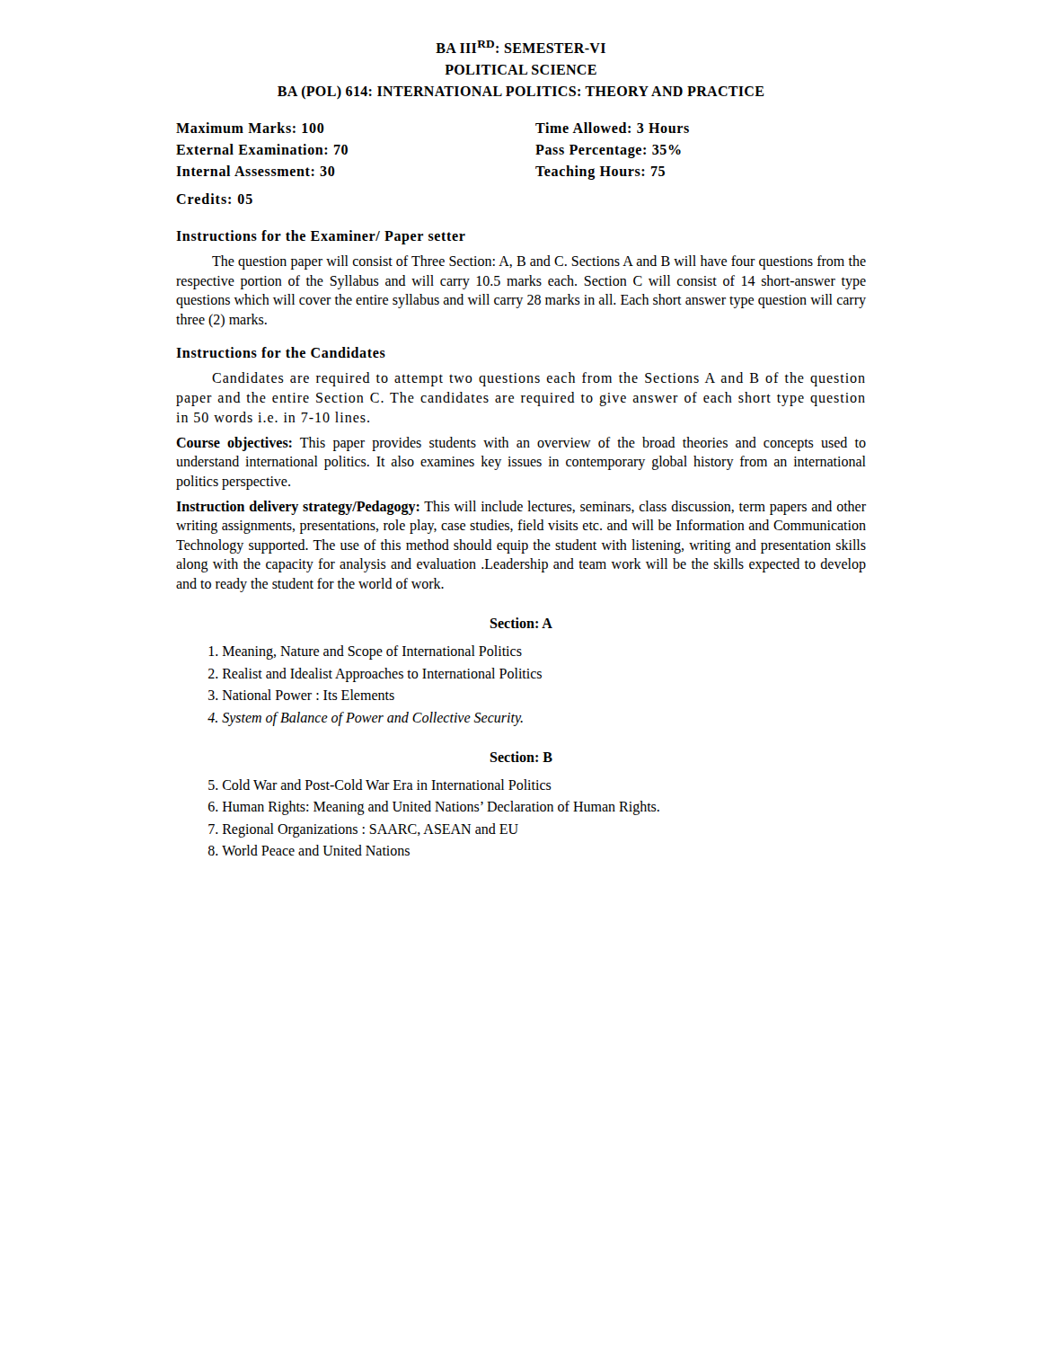BA IIIRD: SEMESTER-VI
POLITICAL SCIENCE
BA (POL) 614: INTERNATIONAL POLITICS: THEORY AND PRACTICE
Maximum Marks: 100 Time Allowed: 3 Hours External Examination: 70 Pass Percentage: 35% Internal Assessment: 30 Teaching Hours: 75
Credits: 05
Instructions for the Examiner/ Paper setter
The question paper will consist of Three Section: A, B and C. Sections A and B will have four questions from the respective portion of the Syllabus and will carry 10.5 marks each. Section C will consist of 14 short-answer type questions which will cover the entire syllabus and will carry 28 marks in all. Each short answer type question will carry three (2) marks.
Instructions for the Candidates
Candidates are required to attempt two questions each from the Sections A and B of the question paper and the entire Section C. The candidates are required to give answer of each short type question in 50 words i.e. in 7-10 lines.
Course objectives: This paper provides students with an overview of the broad theories and concepts used to understand international politics. It also examines key issues in contemporary global history from an international politics perspective.
Instruction delivery strategy/Pedagogy: This will include lectures, seminars, class discussion, term papers and other writing assignments, presentations, role play, case studies, field visits etc. and will be Information and Communication Technology supported. The use of this method should equip the student with listening, writing and presentation skills along with the capacity for analysis and evaluation .Leadership and team work will be the skills expected to develop and to ready the student for the world of work.
Section: A
Meaning, Nature and Scope of International Politics
Realist and Idealist Approaches to International Politics
National Power : Its Elements
System of Balance of Power and Collective Security.
Section: B
Cold War and Post-Cold War Era in International Politics
Human Rights: Meaning and United Nations’ Declaration of Human Rights.
Regional Organizations : SAARC, ASEAN and EU
World Peace and United Nations